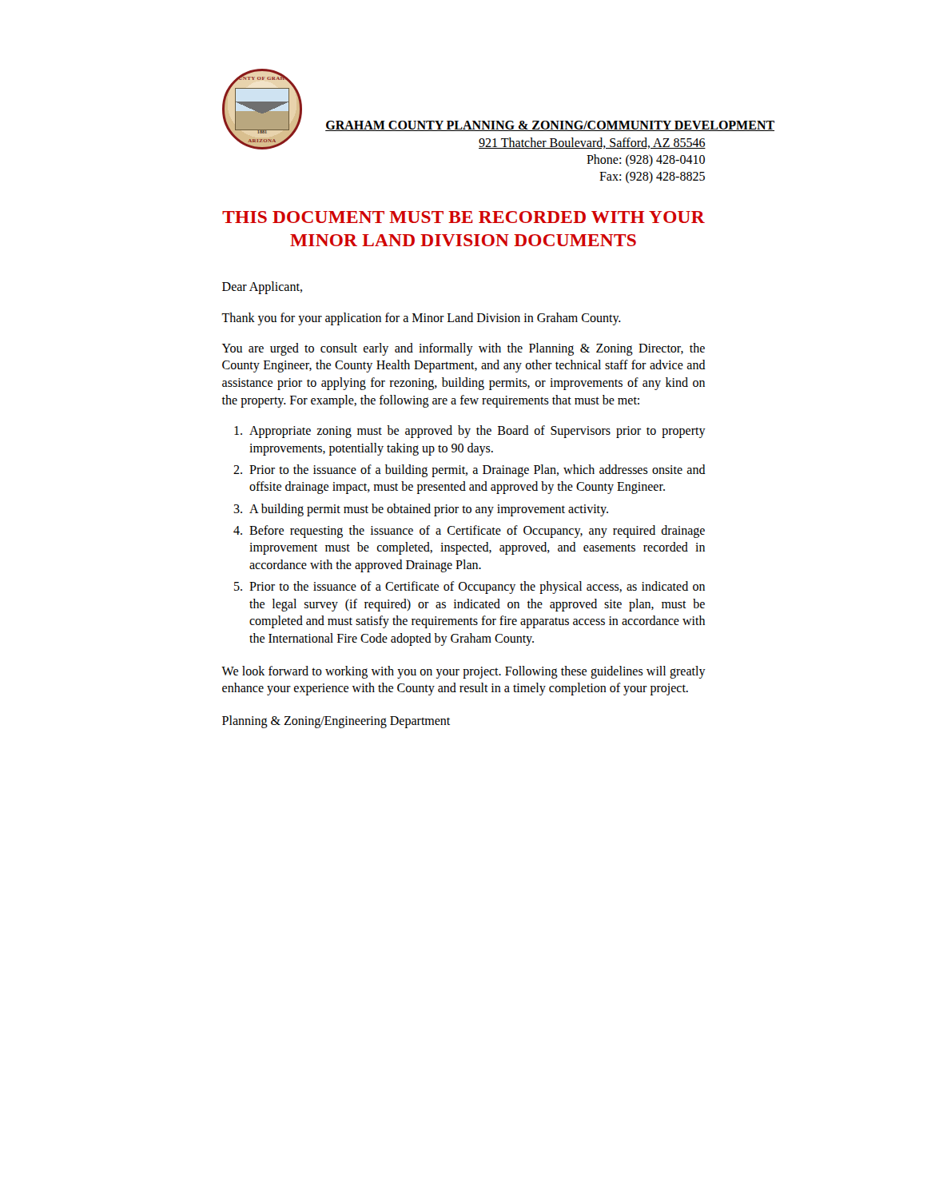COUNTY OF GRAHAM
1881
ARIZONA
GRAHAM COUNTY PLANNING & ZONING/COMMUNITY DEVELOPMENT
921 Thatcher Boulevard, Safford, AZ 85546
Phone: (928) 428-0410
Fax: (928) 428-8825
THIS DOCUMENT MUST BE RECORDED WITH YOUR
MINOR LAND DIVISION DOCUMENTS
Dear Applicant,
Thank you for your application for a Minor Land Division in Graham County.
You are urged to consult early and informally with the Planning & Zoning Director, the County Engineer, the County Health Department, and any other technical staff for advice and assistance prior to applying for rezoning, building permits, or improvements of any kind on the property. For example, the following are a few requirements that must be met:
Appropriate zoning must be approved by the Board of Supervisors prior to property improvements, potentially taking up to 90 days.
Prior to the issuance of a building permit, a Drainage Plan, which addresses onsite and offsite drainage impact, must be presented and approved by the County Engineer.
A building permit must be obtained prior to any improvement activity.
Before requesting the issuance of a Certificate of Occupancy, any required drainage improvement must be completed, inspected, approved, and easements recorded in accordance with the approved Drainage Plan.
Prior to the issuance of a Certificate of Occupancy the physical access, as indicated on the legal survey (if required) or as indicated on the approved site plan, must be completed and must satisfy the requirements for fire apparatus access in accordance with the International Fire Code adopted by Graham County.
We look forward to working with you on your project. Following these guidelines will greatly enhance your experience with the County and result in a timely completion of your project.
Planning & Zoning/Engineering Department